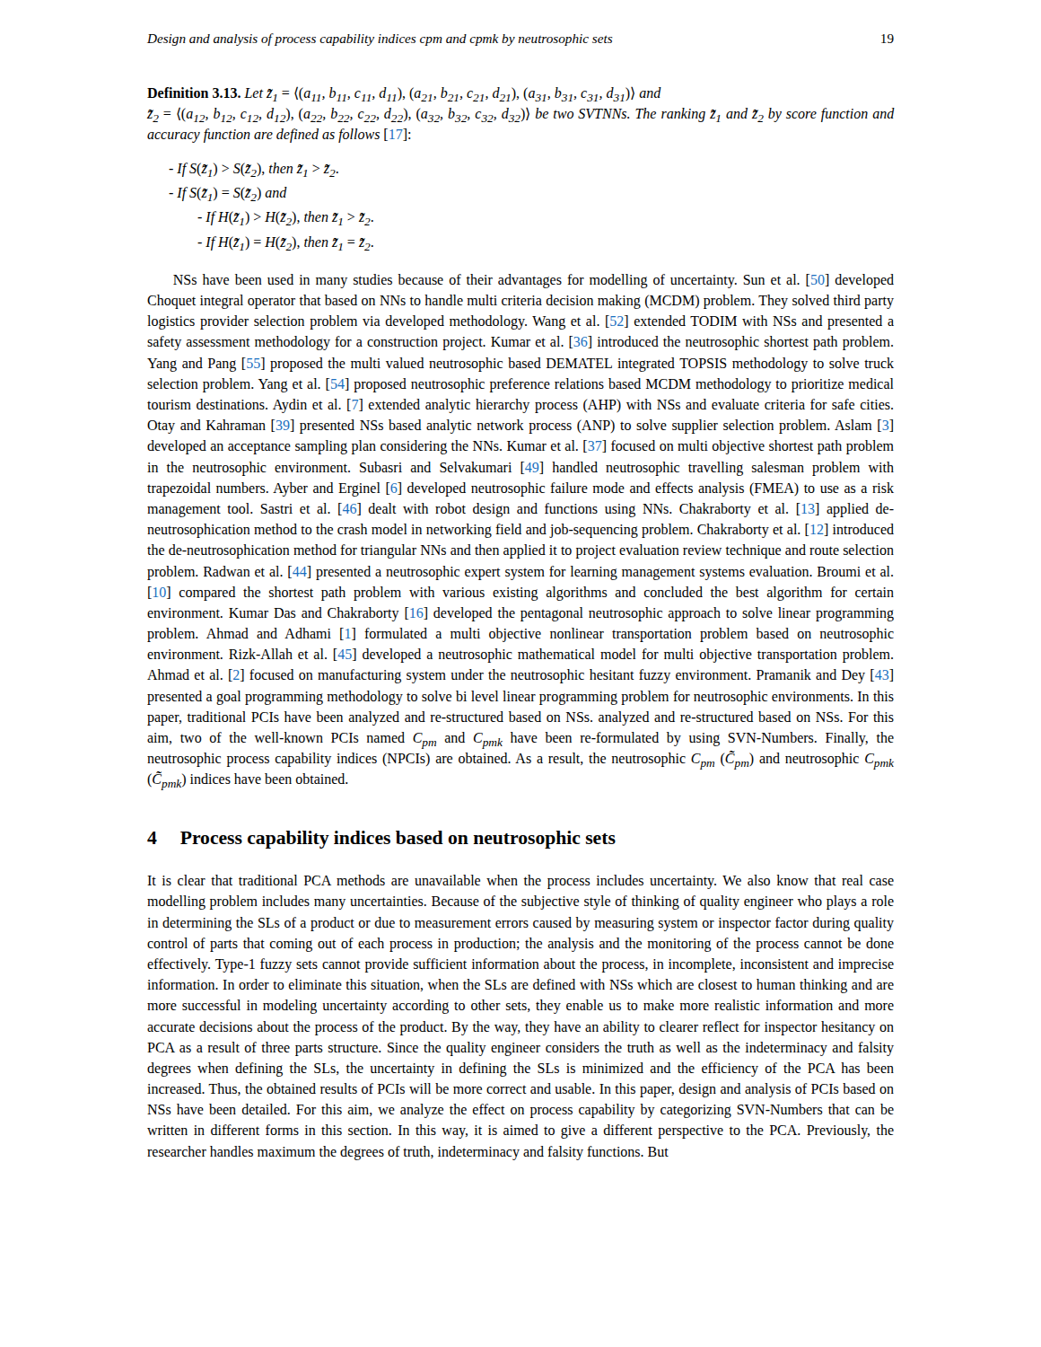Design and analysis of process capability indices cpm and cpmk by neutrosophic sets 19
Definition 3.13. Let z̃̃1 = ⟨(a11, b11, c11, d11), (a21, b21, c21, d21), (a31, b31, c31, d31)⟩ and
z̃̃2 = ⟨(a12, b12, c12, d12), (a22, b22, c22, d22), (a32, b32, c32, d32)⟩ be two SVTNNs. The ranking z̃̃1 and z̃̃2 by score function and accuracy function are defined as follows [17]:
- If S(z̃̃1) > S(z̃̃2), then z̃̃1 > z̃̃2.
- If S(z̃̃1) = S(z̃̃2) and
- If H(z̃̃1) > H(z̃̃2), then z̃̃1 > z̃̃2.
- If H(z̃̃1) = H(z̃̃2), then z̃̃1 = z̃̃2.
NSs have been used in many studies because of their advantages for modelling of uncertainty. Sun et al. [50] developed Choquet integral operator that based on NNs to handle multi criteria decision making (MCDM) problem. They solved third party logistics provider selection problem via developed methodology. Wang et al. [52] extended TODIM with NSs and presented a safety assessment methodology for a construction project. Kumar et al. [36] introduced the neutrosophic shortest path problem. Yang and Pang [55] proposed the multi valued neutrosophic based DEMATEL integrated TOPSIS methodology to solve truck selection problem. Yang et al. [54] proposed neutrosophic preference relations based MCDM methodology to prioritize medical tourism destinations. Aydin et al. [7] extended analytic hierarchy process (AHP) with NSs and evaluate criteria for safe cities. Otay and Kahraman [39] presented NSs based analytic network process (ANP) to solve supplier selection problem. Aslam [3] developed an acceptance sampling plan considering the NNs. Kumar et al. [37] focused on multi objective shortest path problem in the neutrosophic environment. Subasri and Selvakumari [49] handled neutrosophic travelling salesman problem with trapezoidal numbers. Ayber and Erginel [6] developed neutrosophic failure mode and effects analysis (FMEA) to use as a risk management tool. Sastri et al. [46] dealt with robot design and functions using NNs. Chakraborty et al. [13] applied de-neutrosophication method to the crash model in networking field and job-sequencing problem. Chakraborty et al. [12] introduced the de-neutrosophication method for triangular NNs and then applied it to project evaluation review technique and route selection problem. Radwan et al. [44] presented a neutrosophic expert system for learning management systems evaluation. Broumi et al. [10] compared the shortest path problem with various existing algorithms and concluded the best algorithm for certain environment. Kumar Das and Chakraborty [16] developed the pentagonal neutrosophic approach to solve linear programming problem. Ahmad and Adhami [1] formulated a multi objective nonlinear transportation problem based on neutrosophic environment. Rizk-Allah et al. [45] developed a neutrosophic mathematical model for multi objective transportation problem. Ahmad et al. [2] focused on manufacturing system under the neutrosophic hesitant fuzzy environment. Pramanik and Dey [43] presented a goal programming methodology to solve bi level linear programming problem for neutrosophic environments. In this paper, traditional PCIs have been analyzed and re-structured based on NSs. analyzed and re-structured based on NSs. For this aim, two of the well-known PCIs named Cpm and Cpmk have been re-formulated by using SVN-Numbers. Finally, the neutrosophic process capability indices (NPCIs) are obtained. As a result, the neutrosophic Cpm (C̃̃pm) and neutrosophic Cpmk (C̃̃pmk) indices have been obtained.
4 Process capability indices based on neutrosophic sets
It is clear that traditional PCA methods are unavailable when the process includes uncertainty. We also know that real case modelling problem includes many uncertainties. Because of the subjective style of thinking of quality engineer who plays a role in determining the SLs of a product or due to measurement errors caused by measuring system or inspector factor during quality control of parts that coming out of each process in production; the analysis and the monitoring of the process cannot be done effectively. Type-1 fuzzy sets cannot provide sufficient information about the process, in incomplete, inconsistent and imprecise information. In order to eliminate this situation, when the SLs are defined with NSs which are closest to human thinking and are more successful in modeling uncertainty according to other sets, they enable us to make more realistic information and more accurate decisions about the process of the product. By the way, they have an ability to clearer reflect for inspector hesitancy on PCA as a result of three parts structure. Since the quality engineer considers the truth as well as the indeterminacy and falsity degrees when defining the SLs, the uncertainty in defining the SLs is minimized and the efficiency of the PCA has been increased. Thus, the obtained results of PCIs will be more correct and usable. In this paper, design and analysis of PCIs based on NSs have been detailed. For this aim, we analyze the effect on process capability by categorizing SVN-Numbers that can be written in different forms in this section. In this way, it is aimed to give a different perspective to the PCA. Previously, the researcher handles maximum the degrees of truth, indeterminacy and falsity functions. But